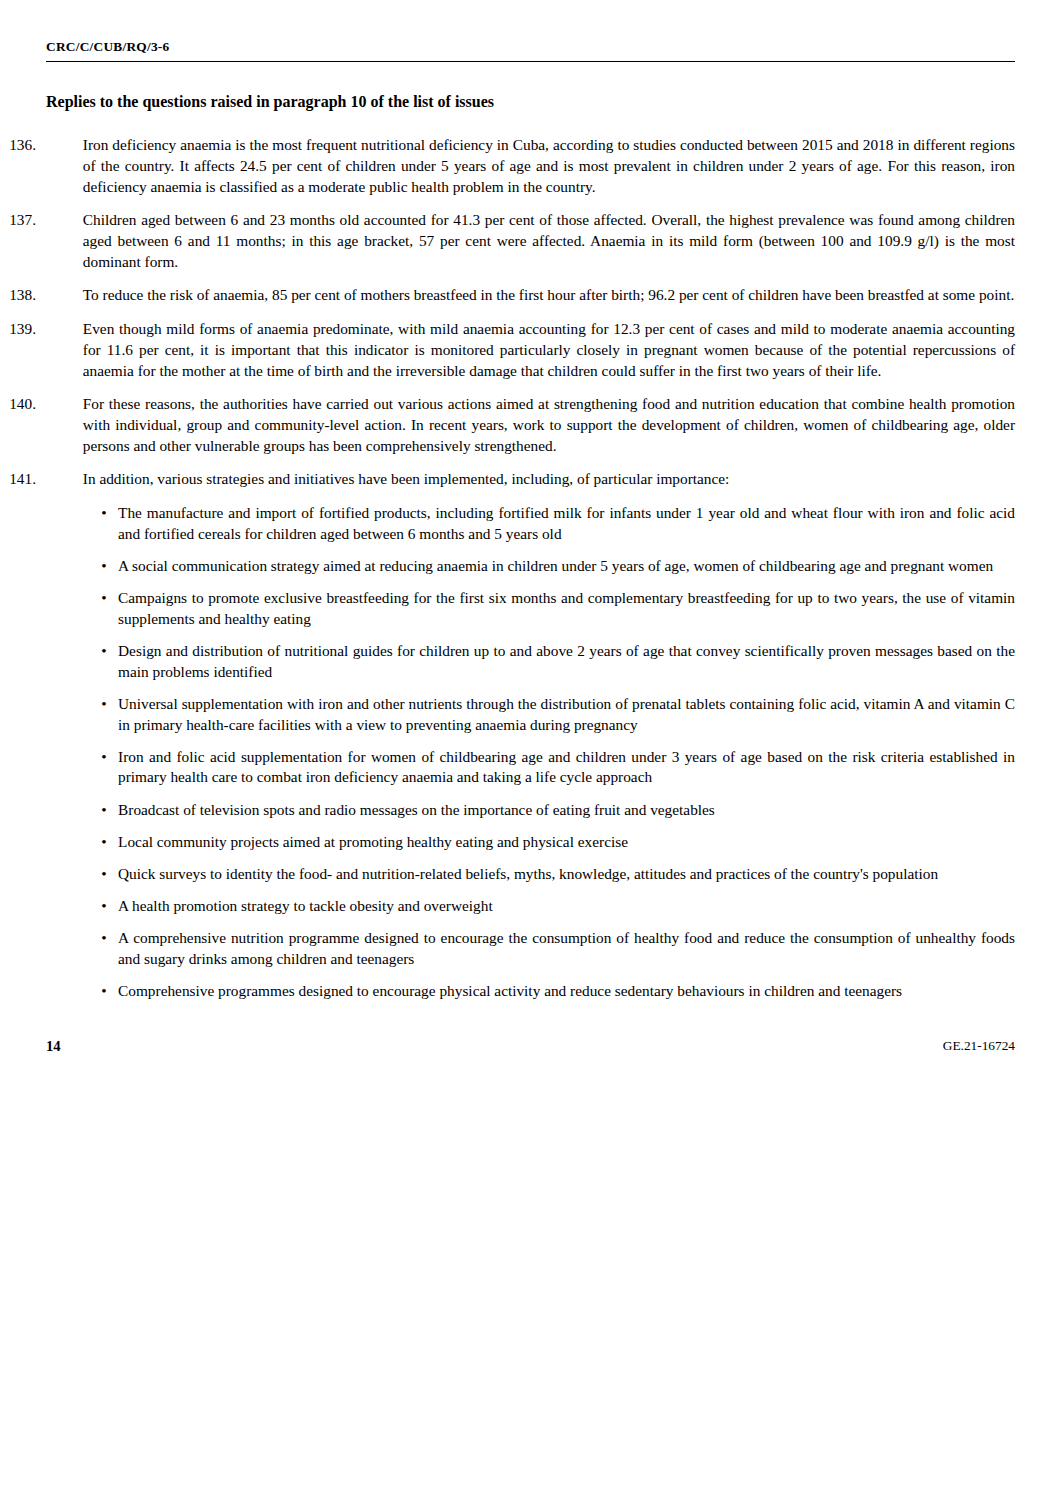CRC/C/CUB/RQ/3-6
Replies to the questions raised in paragraph 10 of the list of issues
136. Iron deficiency anaemia is the most frequent nutritional deficiency in Cuba, according to studies conducted between 2015 and 2018 in different regions of the country. It affects 24.5 per cent of children under 5 years of age and is most prevalent in children under 2 years of age. For this reason, iron deficiency anaemia is classified as a moderate public health problem in the country.
137. Children aged between 6 and 23 months old accounted for 41.3 per cent of those affected. Overall, the highest prevalence was found among children aged between 6 and 11 months; in this age bracket, 57 per cent were affected. Anaemia in its mild form (between 100 and 109.9 g/l) is the most dominant form.
138. To reduce the risk of anaemia, 85 per cent of mothers breastfeed in the first hour after birth; 96.2 per cent of children have been breastfed at some point.
139. Even though mild forms of anaemia predominate, with mild anaemia accounting for 12.3 per cent of cases and mild to moderate anaemia accounting for 11.6 per cent, it is important that this indicator is monitored particularly closely in pregnant women because of the potential repercussions of anaemia for the mother at the time of birth and the irreversible damage that children could suffer in the first two years of their life.
140. For these reasons, the authorities have carried out various actions aimed at strengthening food and nutrition education that combine health promotion with individual, group and community-level action. In recent years, work to support the development of children, women of childbearing age, older persons and other vulnerable groups has been comprehensively strengthened.
141. In addition, various strategies and initiatives have been implemented, including, of particular importance:
The manufacture and import of fortified products, including fortified milk for infants under 1 year old and wheat flour with iron and folic acid and fortified cereals for children aged between 6 months and 5 years old
A social communication strategy aimed at reducing anaemia in children under 5 years of age, women of childbearing age and pregnant women
Campaigns to promote exclusive breastfeeding for the first six months and complementary breastfeeding for up to two years, the use of vitamin supplements and healthy eating
Design and distribution of nutritional guides for children up to and above 2 years of age that convey scientifically proven messages based on the main problems identified
Universal supplementation with iron and other nutrients through the distribution of prenatal tablets containing folic acid, vitamin A and vitamin C in primary health-care facilities with a view to preventing anaemia during pregnancy
Iron and folic acid supplementation for women of childbearing age and children under 3 years of age based on the risk criteria established in primary health care to combat iron deficiency anaemia and taking a life cycle approach
Broadcast of television spots and radio messages on the importance of eating fruit and vegetables
Local community projects aimed at promoting healthy eating and physical exercise
Quick surveys to identity the food- and nutrition-related beliefs, myths, knowledge, attitudes and practices of the country's population
A health promotion strategy to tackle obesity and overweight
A comprehensive nutrition programme designed to encourage the consumption of healthy food and reduce the consumption of unhealthy foods and sugary drinks among children and teenagers
Comprehensive programmes designed to encourage physical activity and reduce sedentary behaviours in children and teenagers
14 GE.21-16724